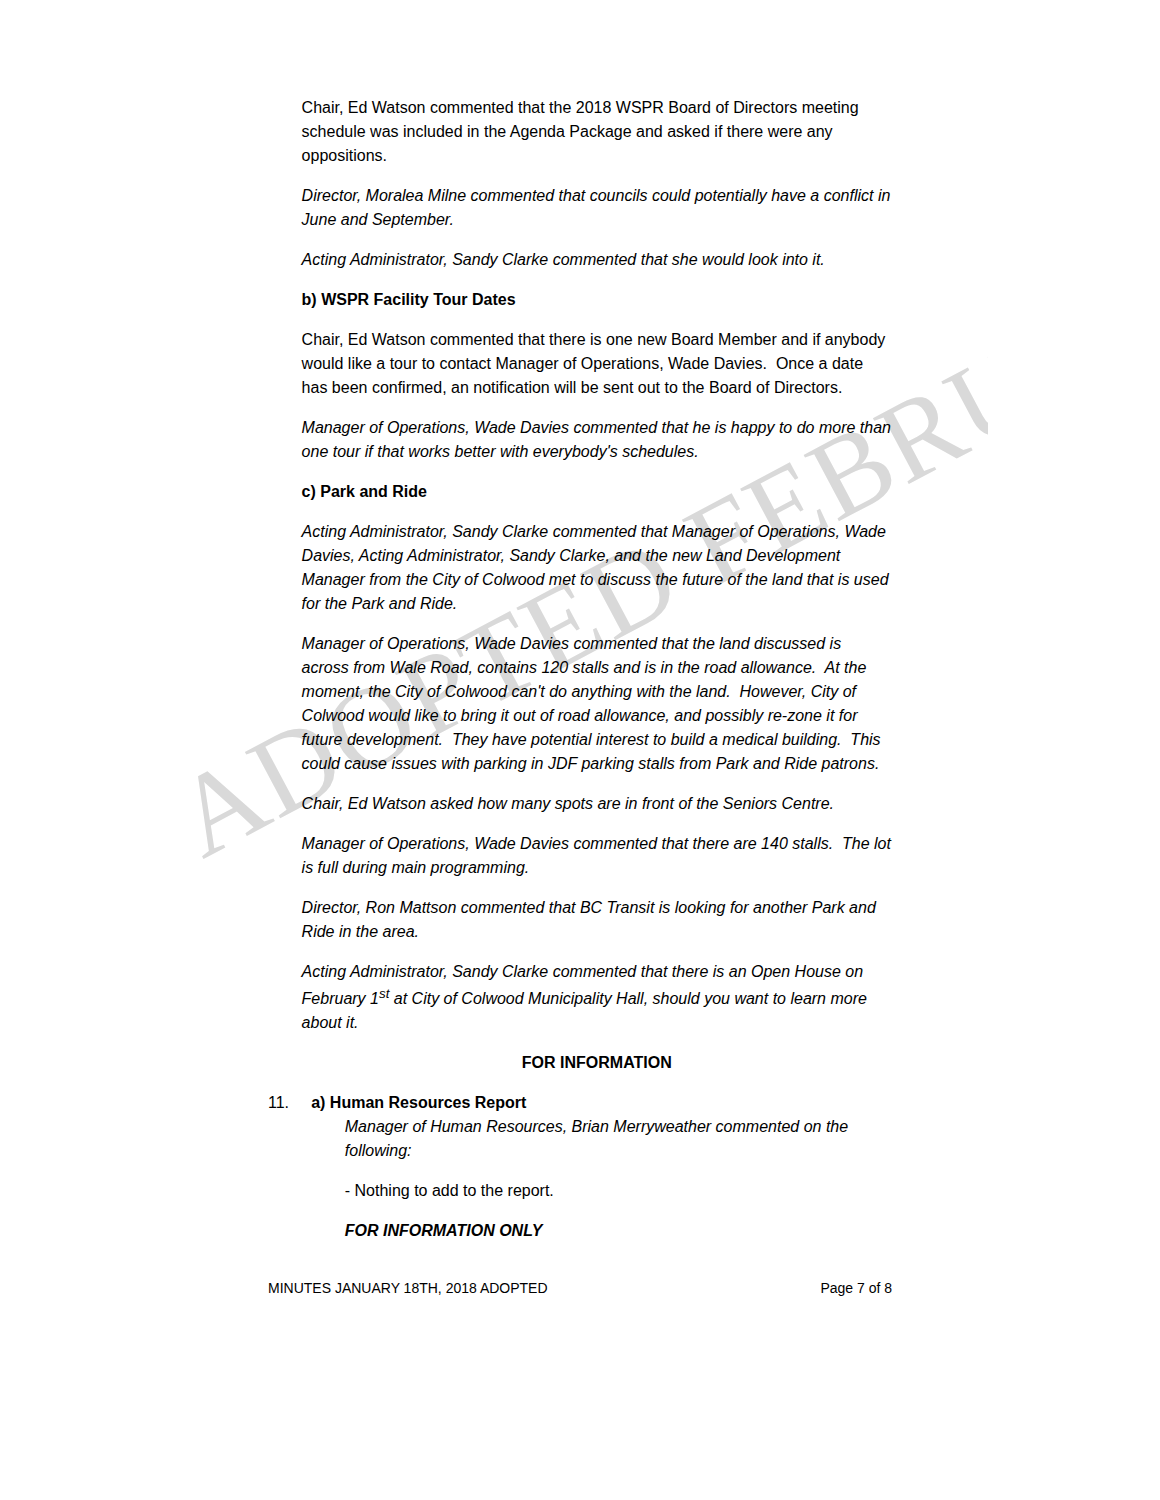ADOPTED FEBRUARY 8, 2018
Chair, Ed Watson commented that the 2018 WSPR Board of Directors meeting schedule was included in the Agenda Package and asked if there were any oppositions.
Director, Moralea Milne commented that councils could potentially have a conflict in June and September.
Acting Administrator, Sandy Clarke commented that she would look into it.
b) WSPR Facility Tour Dates
Chair, Ed Watson commented that there is one new Board Member and if anybody would like a tour to contact Manager of Operations, Wade Davies. Once a date has been confirmed, an notification will be sent out to the Board of Directors.
Manager of Operations, Wade Davies commented that he is happy to do more than one tour if that works better with everybody's schedules.
c) Park and Ride
Acting Administrator, Sandy Clarke commented that Manager of Operations, Wade Davies, Acting Administrator, Sandy Clarke, and the new Land Development Manager from the City of Colwood met to discuss the future of the land that is used for the Park and Ride.
Manager of Operations, Wade Davies commented that the land discussed is across from Wale Road, contains 120 stalls and is in the road allowance. At the moment, the City of Colwood can't do anything with the land. However, City of Colwood would like to bring it out of road allowance, and possibly re-zone it for future development. They have potential interest to build a medical building. This could cause issues with parking in JDF parking stalls from Park and Ride patrons.
Chair, Ed Watson asked how many spots are in front of the Seniors Centre.
Manager of Operations, Wade Davies commented that there are 140 stalls. The lot is full during main programming.
Director, Ron Mattson commented that BC Transit is looking for another Park and Ride in the area.
Acting Administrator, Sandy Clarke commented that there is an Open House on February 1st at City of Colwood Municipality Hall, should you want to learn more about it.
FOR INFORMATION
11.
a) Human Resources Report
Manager of Human Resources, Brian Merryweather commented on the following:
- Nothing to add to the report.
FOR INFORMATION ONLY
MINUTES JANUARY 18TH, 2018 ADOPTED Page 7 of 8